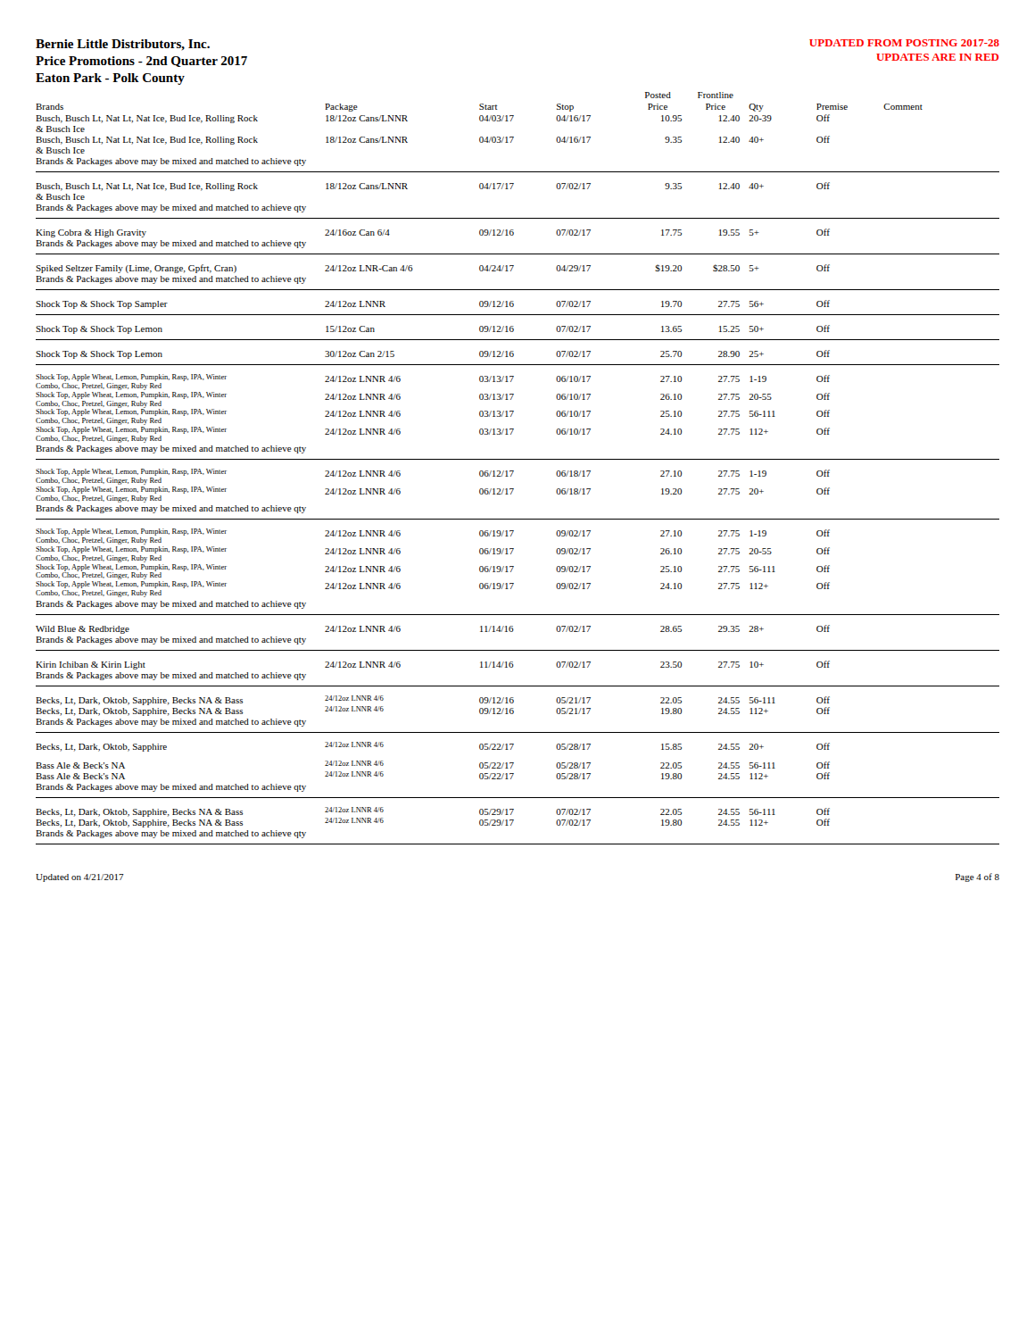Bernie Little Distributors, Inc.
Price Promotions - 2nd Quarter 2017
Eaton Park - Polk County
UPDATED FROM POSTING 2017-28
UPDATES ARE IN RED
| | | | | Posted | Frontline | | | |
| --- | --- | --- | --- | --- | --- | --- | --- | --- |
| Brands | Package | Start | Stop | Price | Price | Qty | Premise | Comment |
| Busch, Busch Lt, Nat Lt, Nat Ice, Bud Ice, Rolling Rock & Busch Ice | 18/12oz Cans/LNNR | 04/03/17 | 04/16/17 | 10.95 | 12.40 | 20-39 | Off | |
| Busch, Busch Lt, Nat Lt, Nat Ice, Bud Ice, Rolling Rock & Busch Ice | 18/12oz Cans/LNNR | 04/03/17 | 04/16/17 | 9.35 | 12.40 | 40+ | Off | |
| Brands & Packages above may be mixed and matched to achieve qty |
| Busch, Busch Lt, Nat Lt, Nat Ice, Bud Ice, Rolling Rock & Busch Ice | 18/12oz Cans/LNNR | 04/17/17 | 07/02/17 | 9.35 | 12.40 | 40+ | Off | |
| Brands & Packages above may be mixed and matched to achieve qty |
| King Cobra & High Gravity | 24/16oz Can 6/4 | 09/12/16 | 07/02/17 | 17.75 | 19.55 | 5+ | Off | |
| Brands & Packages above may be mixed and matched to achieve qty |
| Spiked Seltzer Family (Lime, Orange, Gpfrt, Cran) | 24/12oz LNR-Can 4/6 | 04/24/17 | 04/29/17 | $19.20 | $28.50 | 5+ | Off | |
| Brands & Packages above may be mixed and matched to achieve qty |
| Shock Top & Shock Top Sampler | 24/12oz LNNR | 09/12/16 | 07/02/17 | 19.70 | 27.75 | 56+ | Off | |
| Shock Top & Shock Top Lemon | 15/12oz Can | 09/12/16 | 07/02/17 | 13.65 | 15.25 | 50+ | Off | |
| Shock Top & Shock Top Lemon | 30/12oz Can 2/15 | 09/12/16 | 07/02/17 | 25.70 | 28.90 | 25+ | Off | |
| Shock Top, Apple Wheat, Lemon, Pumpkin, Rasp, IPA, Winter Combo, Choc, Pretzel, Ginger, Ruby Red | 24/12oz LNNR 4/6 | 03/13/17 | 06/10/17 | 27.10 | 27.75 | 1-19 | Off | |
| Shock Top, Apple Wheat, Lemon, Pumpkin, Rasp, IPA, Winter Combo, Choc, Pretzel, Ginger, Ruby Red | 24/12oz LNNR 4/6 | 03/13/17 | 06/10/17 | 26.10 | 27.75 | 20-55 | Off | |
| Shock Top, Apple Wheat, Lemon, Pumpkin, Rasp, IPA, Winter Combo, Choc, Pretzel, Ginger, Ruby Red | 24/12oz LNNR 4/6 | 03/13/17 | 06/10/17 | 25.10 | 27.75 | 56-111 | Off | |
| Shock Top, Apple Wheat, Lemon, Pumpkin, Rasp, IPA, Winter Combo, Choc, Pretzel, Ginger, Ruby Red | 24/12oz LNNR 4/6 | 03/13/17 | 06/10/17 | 24.10 | 27.75 | 112+ | Off | |
| Brands & Packages above may be mixed and matched to achieve qty |
| Shock Top, Apple Wheat, Lemon, Pumpkin, Rasp, IPA, Winter Combo, Choc, Pretzel, Ginger, Ruby Red | 24/12oz LNNR 4/6 | 06/12/17 | 06/18/17 | 27.10 | 27.75 | 1-19 | Off | |
| Shock Top, Apple Wheat, Lemon, Pumpkin, Rasp, IPA, Winter Combo, Choc, Pretzel, Ginger, Ruby Red | 24/12oz LNNR 4/6 | 06/12/17 | 06/18/17 | 19.20 | 27.75 | 20+ | Off | |
| Brands & Packages above may be mixed and matched to achieve qty |
| Shock Top, Apple Wheat, Lemon, Pumpkin, Rasp, IPA, Winter Combo, Choc, Pretzel, Ginger, Ruby Red | 24/12oz LNNR 4/6 | 06/19/17 | 09/02/17 | 27.10 | 27.75 | 1-19 | Off | |
| Shock Top, Apple Wheat, Lemon, Pumpkin, Rasp, IPA, Winter Combo, Choc, Pretzel, Ginger, Ruby Red | 24/12oz LNNR 4/6 | 06/19/17 | 09/02/17 | 26.10 | 27.75 | 20-55 | Off | |
| Shock Top, Apple Wheat, Lemon, Pumpkin, Rasp, IPA, Winter Combo, Choc, Pretzel, Ginger, Ruby Red | 24/12oz LNNR 4/6 | 06/19/17 | 09/02/17 | 25.10 | 27.75 | 56-111 | Off | |
| Shock Top, Apple Wheat, Lemon, Pumpkin, Rasp, IPA, Winter Combo, Choc, Pretzel, Ginger, Ruby Red | 24/12oz LNNR 4/6 | 06/19/17 | 09/02/17 | 24.10 | 27.75 | 112+ | Off | |
| Brands & Packages above may be mixed and matched to achieve qty |
| Wild Blue & Redbridge | 24/12oz LNNR 4/6 | 11/14/16 | 07/02/17 | 28.65 | 29.35 | 28+ | Off | |
| Brands & Packages above may be mixed and matched to achieve qty |
| Kirin Ichiban & Kirin Light | 24/12oz LNNR 4/6 | 11/14/16 | 07/02/17 | 23.50 | 27.75 | 10+ | Off | |
| Brands & Packages above may be mixed and matched to achieve qty |
| Becks, Lt, Dark, Oktob, Sapphire, Becks NA & Bass | 24/12oz LNNR 4/6 | 09/12/16 | 05/21/17 | 22.05 | 24.55 | 56-111 | Off | |
| Becks, Lt, Dark, Oktob, Sapphire, Becks NA & Bass | 24/12oz LNNR 4/6 | 09/12/16 | 05/21/17 | 19.80 | 24.55 | 112+ | Off | |
| Brands & Packages above may be mixed and matched to achieve qty |
| Becks, Lt, Dark, Oktob, Sapphire | 24/12oz LNNR 4/6 | 05/22/17 | 05/28/17 | 15.85 | 24.55 | 20+ | Off | |
| Bass Ale & Beck's NA | 24/12oz LNNR 4/6 | 05/22/17 | 05/28/17 | 22.05 | 24.55 | 56-111 | Off | |
| Bass Ale & Beck's NA | 24/12oz LNNR 4/6 | 05/22/17 | 05/28/17 | 19.80 | 24.55 | 112+ | Off | |
| Brands & Packages above may be mixed and matched to achieve qty |
| Becks, Lt, Dark, Oktob, Sapphire, Becks NA & Bass | 24/12oz LNNR 4/6 | 05/29/17 | 07/02/17 | 22.05 | 24.55 | 56-111 | Off | |
| Becks, Lt, Dark, Oktob, Sapphire, Becks NA & Bass | 24/12oz LNNR 4/6 | 05/29/17 | 07/02/17 | 19.80 | 24.55 | 112+ | Off | |
| Brands & Packages above may be mixed and matched to achieve qty |
Updated on 4/21/2017
Page 4 of 8